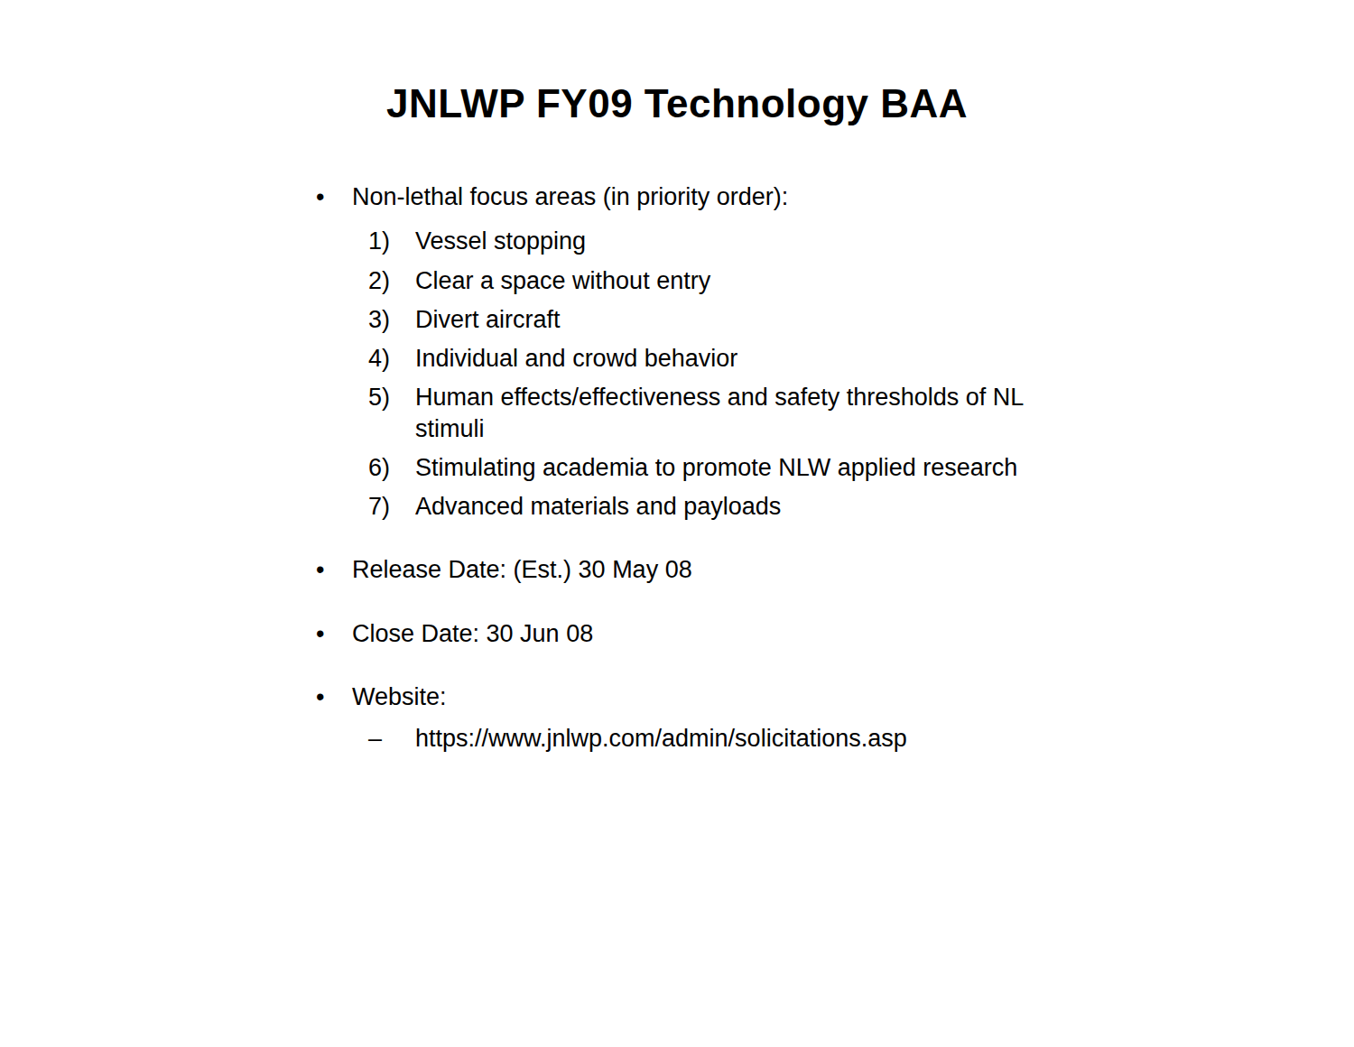JNLWP FY09 Technology BAA
Non-lethal focus areas (in priority order):
Vessel stopping
Clear a space without entry
Divert aircraft
Individual and crowd behavior
Human effects/effectiveness and safety thresholds of NL stimuli
Stimulating academia to promote NLW applied research
Advanced materials and payloads
Release Date: (Est.) 30 May 08
Close Date: 30 Jun 08
Website:
https://www.jnlwp.com/admin/solicitations.asp